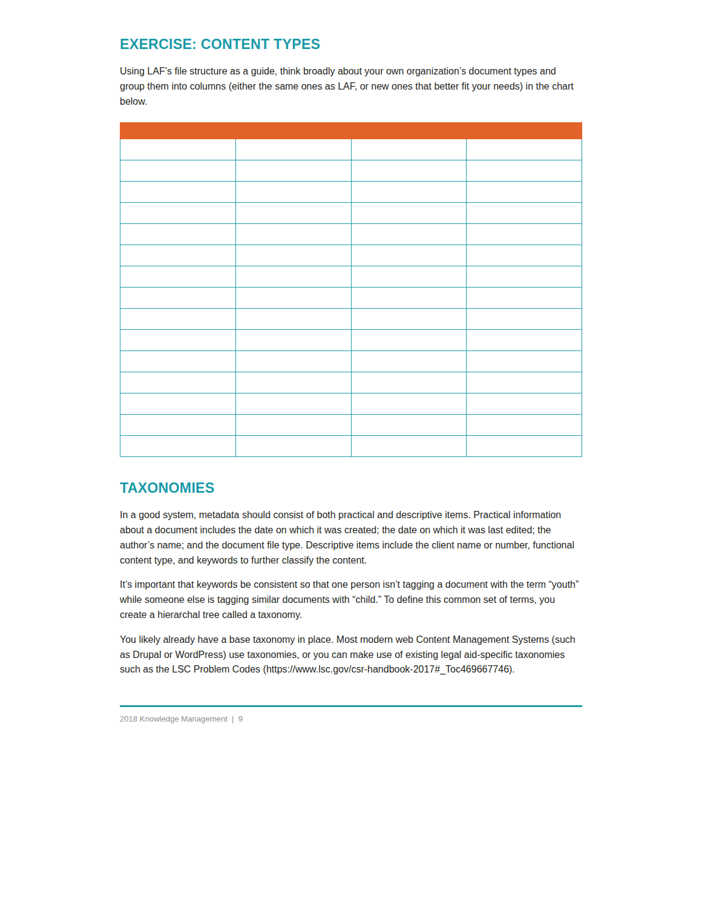Exercise: Content Types
Using LAF’s file structure as a guide, think broadly about your own organization’s document types and group them into columns (either the same ones as LAF, or new ones that better fit your needs) in the chart below.
Taxonomies
In a good system, metadata should consist of both practical and descriptive items. Practical information about a document includes the date on which it was created; the date on which it was last edited; the author’s name; and the document file type. Descriptive items include the client name or number, functional content type, and keywords to further classify the content.
It’s important that keywords be consistent so that one person isn’t tagging a document with the term “youth” while someone else is tagging similar documents with “child.” To define this common set of terms, you create a hierarchal tree called a taxonomy.
You likely already have a base taxonomy in place. Most modern web Content Management Systems (such as Drupal or WordPress) use taxonomies, or you can make use of existing legal aid-specific taxonomies such as the LSC Problem Codes (https://www.lsc.gov/csr-handbook-2017#_Toc469667746).
2018 Knowledge Management | 9